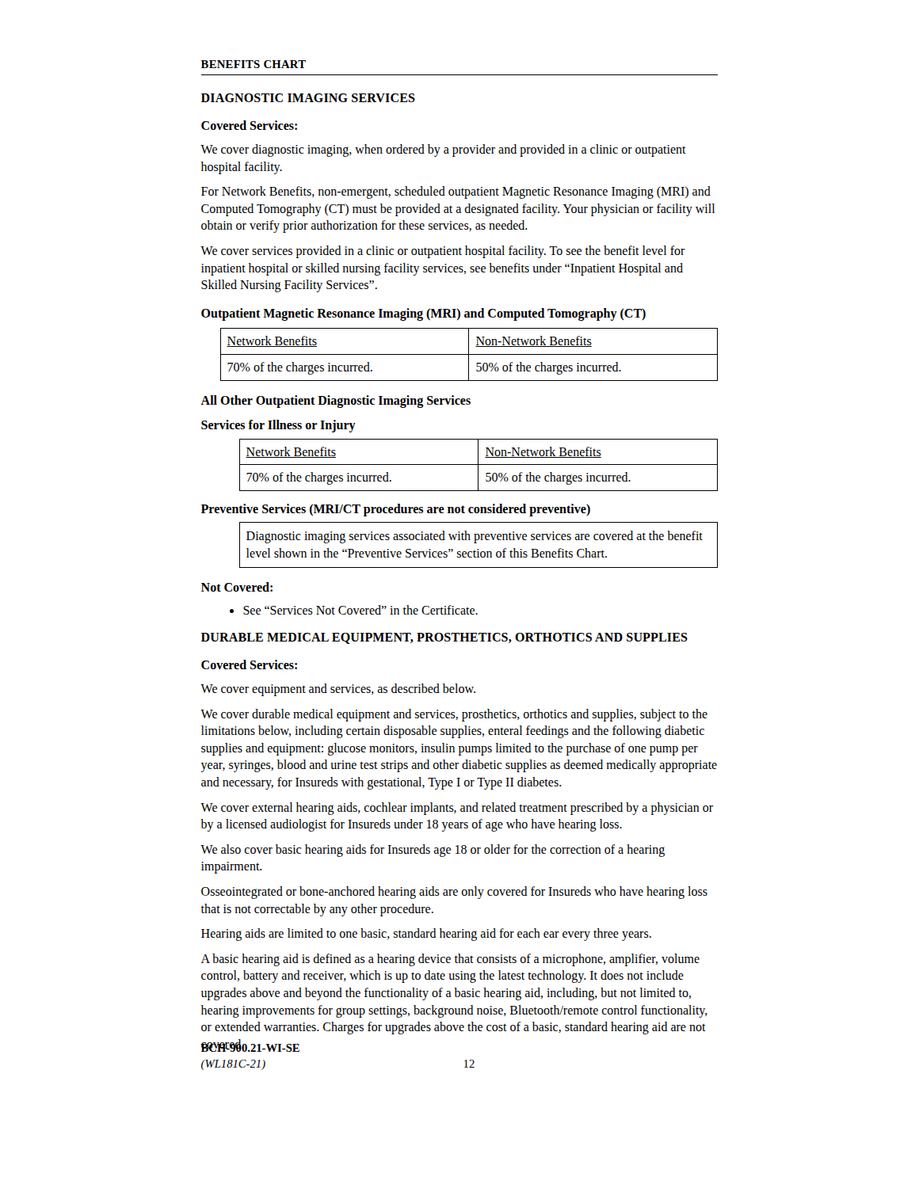BENEFITS CHART
DIAGNOSTIC IMAGING SERVICES
Covered Services:
We cover diagnostic imaging, when ordered by a provider and provided in a clinic or outpatient hospital facility.
For Network Benefits, non-emergent, scheduled outpatient Magnetic Resonance Imaging (MRI) and Computed Tomography (CT) must be provided at a designated facility. Your physician or facility will obtain or verify prior authorization for these services, as needed.
We cover services provided in a clinic or outpatient hospital facility. To see the benefit level for inpatient hospital or skilled nursing facility services, see benefits under “Inpatient Hospital and Skilled Nursing Facility Services”.
Outpatient Magnetic Resonance Imaging (MRI) and Computed Tomography (CT)
| Network Benefits | Non-Network Benefits |
| 70% of the charges incurred. | 50% of the charges incurred. |
All Other Outpatient Diagnostic Imaging Services
Services for Illness or Injury
| Network Benefits | Non-Network Benefits |
| 70% of the charges incurred. | 50% of the charges incurred. |
Preventive Services (MRI/CT procedures are not considered preventive)
| Diagnostic imaging services associated with preventive services are covered at the benefit level shown in the “Preventive Services” section of this Benefits Chart. |
Not Covered:
See “Services Not Covered” in the Certificate.
DURABLE MEDICAL EQUIPMENT, PROSTHETICS, ORTHOTICS AND SUPPLIES
Covered Services:
We cover equipment and services, as described below.
We cover durable medical equipment and services, prosthetics, orthotics and supplies, subject to the limitations below, including certain disposable supplies, enteral feedings and the following diabetic supplies and equipment: glucose monitors, insulin pumps limited to the purchase of one pump per year, syringes, blood and urine test strips and other diabetic supplies as deemed medically appropriate and necessary, for Insureds with gestational, Type I or Type II diabetes.
We cover external hearing aids, cochlear implants, and related treatment prescribed by a physician or by a licensed audiologist for Insureds under 18 years of age who have hearing loss.
We also cover basic hearing aids for Insureds age 18 or older for the correction of a hearing impairment.
Osseointegrated or bone-anchored hearing aids are only covered for Insureds who have hearing loss that is not correctable by any other procedure.
Hearing aids are limited to one basic, standard hearing aid for each ear every three years.
A basic hearing aid is defined as a hearing device that consists of a microphone, amplifier, volume control, battery and receiver, which is up to date using the latest technology. It does not include upgrades above and beyond the functionality of a basic hearing aid, including, but not limited to, hearing improvements for group settings, background noise, Bluetooth/remote control functionality, or extended warranties. Charges for upgrades above the cost of a basic, standard hearing aid are not covered.
BCH-900.21-WI-SE
(WL181C-21) 12